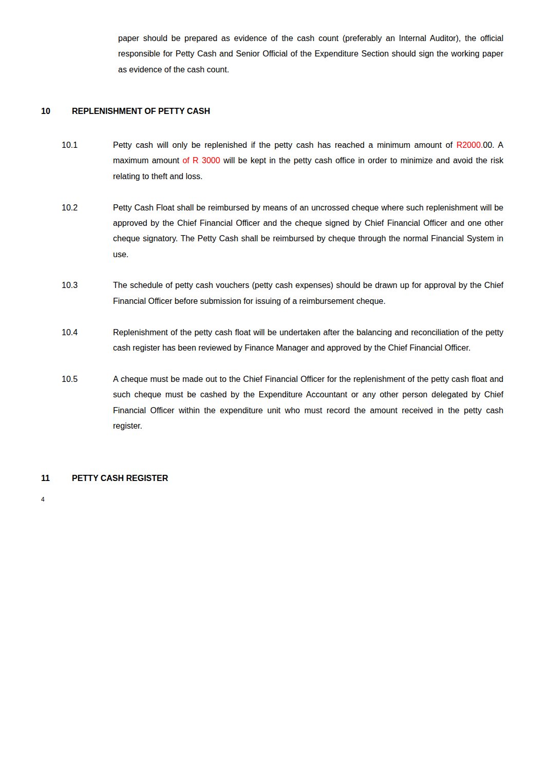paper should be prepared as evidence of the cash count (preferably an Internal Auditor), the official responsible for Petty Cash and Senior Official of the Expenditure Section should sign the working paper as evidence of the cash count.
10 REPLENISHMENT OF PETTY CASH
10.1
Petty cash will only be replenished if the petty cash has reached a minimum amount of R2000. 00. A maximum amount of R 3000 will be kept in the petty cash office in order to minimize and avoid the risk relating to theft and loss.
10.2
Petty Cash Float shall be reimbursed by means of an uncrossed cheque where such replenishment will be approved by the Chief Financial Officer and the cheque signed by Chief Financial Officer and one other cheque signatory. The Petty Cash shall be reimbursed by cheque through the normal Financial System in use.
10.3
The schedule of petty cash vouchers (petty cash expenses) should be drawn up for approval by the Chief Financial Officer before submission for issuing of a reimbursement cheque.
10.4
Replenishment of the petty cash float will be undertaken after the balancing and reconciliation of the petty cash register has been reviewed by Finance Manager and approved by the Chief Financial Officer.
10.5
A cheque must be made out to the Chief Financial Officer for the replenishment of the petty cash float and such cheque must be cashed by the Expenditure Accountant or any other person delegated by Chief Financial Officer within the expenditure unit who must record the amount received in the petty cash register.
11 PETTY CASH REGISTER
4